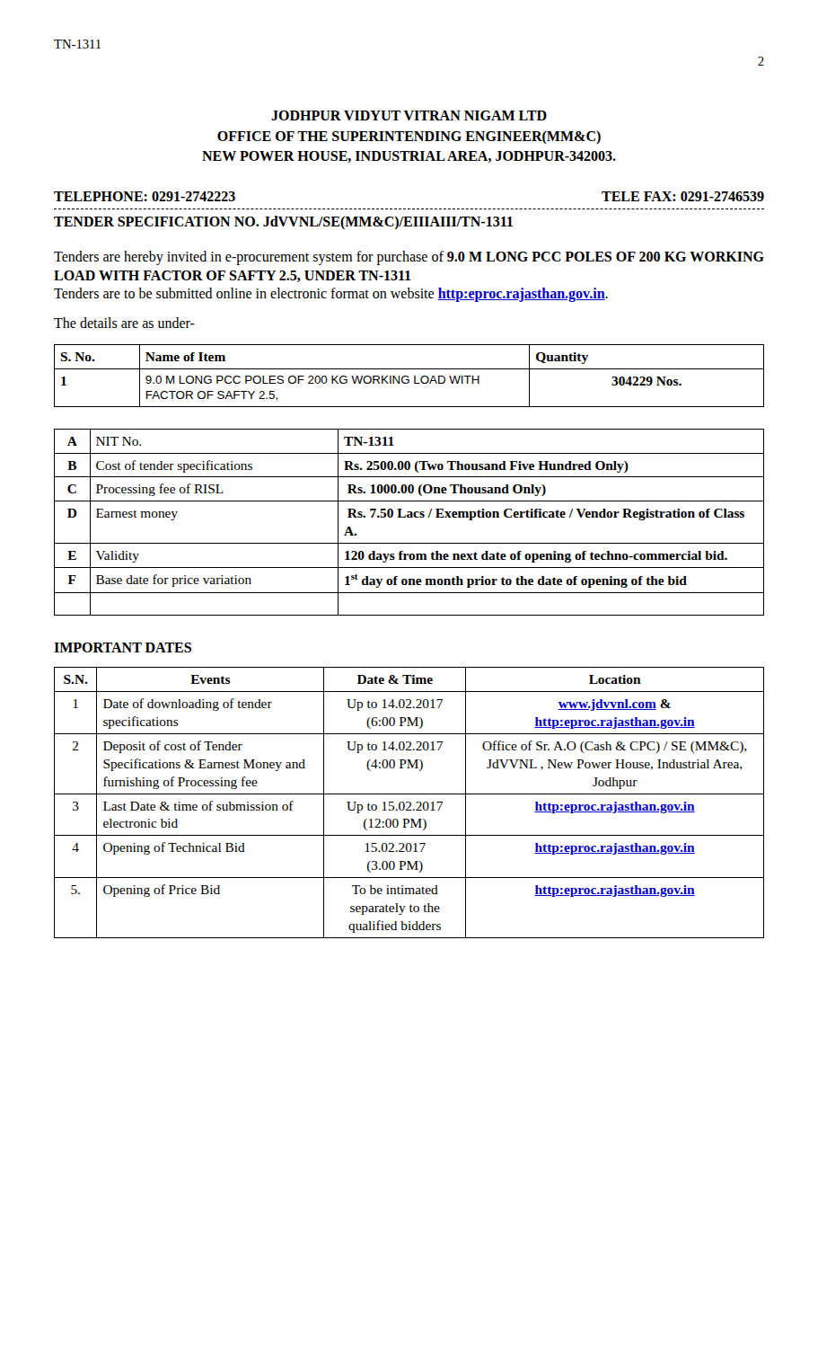TN-1311
2
JODHPUR VIDYUT VITRAN NIGAM LTD
OFFICE OF THE SUPERINTENDING ENGINEER(MM&C)
NEW POWER HOUSE, INDUSTRIAL AREA, JODHPUR-342003.
TELEPHONE: 0291-2742223 TELE FAX: 0291-2746539
TENDER SPECIFICATION NO. JdVVNL/SE(MM&C)/EIIIAIII/TN-1311
Tenders are hereby invited in e-procurement system for purchase of 9.0 M LONG PCC POLES OF 200 KG WORKING LOAD WITH FACTOR OF SAFTY 2.5, UNDER TN-1311
Tenders are to be submitted online in electronic format on website http:eproc.rajasthan.gov.in.
The details are as under-
| S. No. | Name of Item | Quantity |
| --- | --- | --- |
| 1 | 9.0 M LONG PCC POLES OF 200 KG WORKING LOAD WITH FACTOR OF SAFTY 2.5, | 304229 Nos. |
| A | NIT No. | TN-1311 |
| B | Cost of tender specifications | Rs. 2500.00 (Two Thousand Five Hundred Only) |
| C | Processing fee of RISL | Rs. 1000.00 (One Thousand Only) |
| D | Earnest money | Rs. 7.50 Lacs / Exemption Certificate / Vendor Registration of Class A. |
| E | Validity | 120 days from the next date of opening of techno-commercial bid. |
| F | Base date for price variation | 1 st day of one month prior to the date of opening of the bid |
IMPORTANT DATES
| S.N. | Events | Date & Time | Location |
| --- | --- | --- | --- |
| 1 | Date of downloading of tender specifications | Up to 14.02.2017 (6:00 PM) | www.jdvvnl.com & http:eproc.rajasthan.gov.in |
| 2 | Deposit of cost of Tender Specifications & Earnest Money and furnishing of Processing fee | Up to 14.02.2017 (4:00 PM) | Office of Sr. A.O (Cash & CPC) / SE (MM&C), JdVVNL , New Power House, Industrial Area, Jodhpur |
| 3 | Last Date & time of submission of electronic bid | Up to 15.02.2017 (12:00 PM) | http:eproc.rajasthan.gov.in |
| 4 | Opening of Technical Bid | 15.02.2017 (3.00 PM) | http:eproc.rajasthan.gov.in |
| 5. | Opening of Price Bid | To be intimated separately to the qualified bidders | http:eproc.rajasthan.gov.in |